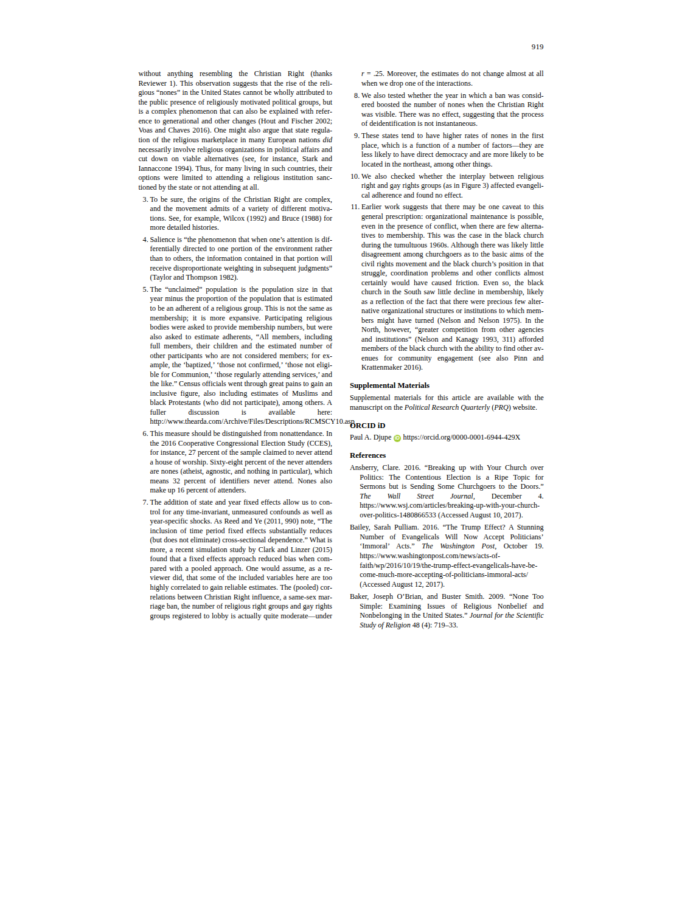919
without anything resembling the Christian Right (thanks Reviewer 1). This observation suggests that the rise of the religious “nones” in the United States cannot be wholly attributed to the public presence of religiously motivated political groups, but is a complex phenomenon that can also be explained with reference to generational and other changes (Hout and Fischer 2002; Voas and Chaves 2016). One might also argue that state regulation of the religious marketplace in many European nations did necessarily involve religious organizations in political affairs and cut down on viable alternatives (see, for instance, Stark and Iannaccone 1994). Thus, for many living in such countries, their options were limited to attending a religious institution sanctioned by the state or not attending at all.
To be sure, the origins of the Christian Right are complex, and the movement admits of a variety of different motivations. See, for example, Wilcox (1992) and Bruce (1988) for more detailed histories.
Salience is “the phenomenon that when one’s attention is differentially directed to one portion of the environment rather than to others, the information contained in that portion will receive disproportionate weighting in subsequent judgments” (Taylor and Thompson 1982).
The “unclaimed” population is the population size in that year minus the proportion of the population that is estimated to be an adherent of a religious group. This is not the same as membership; it is more expansive. Participating religious bodies were asked to provide membership numbers, but were also asked to estimate adherents, “All members, including full members, their children and the estimated number of other participants who are not considered members; for example, the ‘baptized,’ ‘those not confirmed,’ ‘those not eligible for Communion,’ ‘those regularly attending services,’ and the like.” Census officials went through great pains to gain an inclusive figure, also including estimates of Muslims and black Protestants (who did not participate), among others. A fuller discussion is available here: http://www.thearda.com/Archive/Files/Descriptions/RCMSCY10.asp
This measure should be distinguished from nonattendance. In the 2016 Cooperative Congressional Election Study (CCES), for instance, 27 percent of the sample claimed to never attend a house of worship. Sixty-eight percent of the never attenders are nones (atheist, agnostic, and nothing in particular), which means 32 percent of identifiers never attend. Nones also make up 16 percent of attenders.
The addition of state and year fixed effects allow us to control for any time-invariant, unmeasured confounds as well as year-specific shocks. As Reed and Ye (2011, 990) note, “The inclusion of time period fixed effects substantially reduces (but does not eliminate) cross-sectional dependence.” What is more, a recent simulation study by Clark and Linzer (2015) found that a fixed effects approach reduced bias when compared with a pooled approach. One would assume, as a reviewer did, that some of the included variables here are too highly correlated to gain reliable estimates. The (pooled) correlations between Christian Right influence, a same-sex marriage ban, the number of religious right groups and gay rights groups registered to lobby is actually quite moderate—under r = .25. Moreover, the estimates do not change almost at all when we drop one of the interactions.
We also tested whether the year in which a ban was considered boosted the number of nones when the Christian Right was visible. There was no effect, suggesting that the process of deidentification is not instantaneous.
These states tend to have higher rates of nones in the first place, which is a function of a number of factors—they are less likely to have direct democracy and are more likely to be located in the northeast, among other things.
We also checked whether the interplay between religious right and gay rights groups (as in Figure 3) affected evangelical adherence and found no effect.
Earlier work suggests that there may be one caveat to this general prescription: organizational maintenance is possible, even in the presence of conflict, when there are few alternatives to membership. This was the case in the black church during the tumultuous 1960s. Although there was likely little disagreement among churchgoers as to the basic aims of the civil rights movement and the black church’s position in that struggle, coordination problems and other conflicts almost certainly would have caused friction. Even so, the black church in the South saw little decline in membership, likely as a reflection of the fact that there were precious few alternative organizational structures or institutions to which members might have turned (Nelson and Nelson 1975). In the North, however, “greater competition from other agencies and institutions” (Nelson and Kanagy 1993, 311) afforded members of the black church with the ability to find other avenues for community engagement (see also Pinn and Krattenmaker 2016).
Supplemental Materials
Supplemental materials for this article are available with the manuscript on the Political Research Quarterly (PRQ) website.
ORCID iD
Paul A. Djupe iD https://orcid.org/0000-0001-6944-429X
References
Ansberry, Clare. 2016. “Breaking up with Your Church over Politics: The Contentious Election is a Ripe Topic for Sermons but is Sending Some Churchgoers to the Doors.” The Wall Street Journal, December 4. https://www.wsj.com/articles/breaking-up-with-your-church-over-politics-1480866533 (Accessed August 10, 2017).
Bailey, Sarah Pulliam. 2016. “The Trump Effect? A Stunning Number of Evangelicals Will Now Accept Politicians’ ‘Immoral’ Acts.” The Washington Post, October 19. https://www.washingtonpost.com/news/acts-of-faith/wp/2016/10/19/the-trump-effect-evangelicals-have-become-much-more-accepting-of-politicians-immoral-acts/ (Accessed August 12, 2017).
Baker, Joseph O’Brian, and Buster Smith. 2009. “None Too Simple: Examining Issues of Religious Nonbelief and Nonbelonging in the United States.” Journal for the Scientific Study of Religion 48 (4): 719–33.